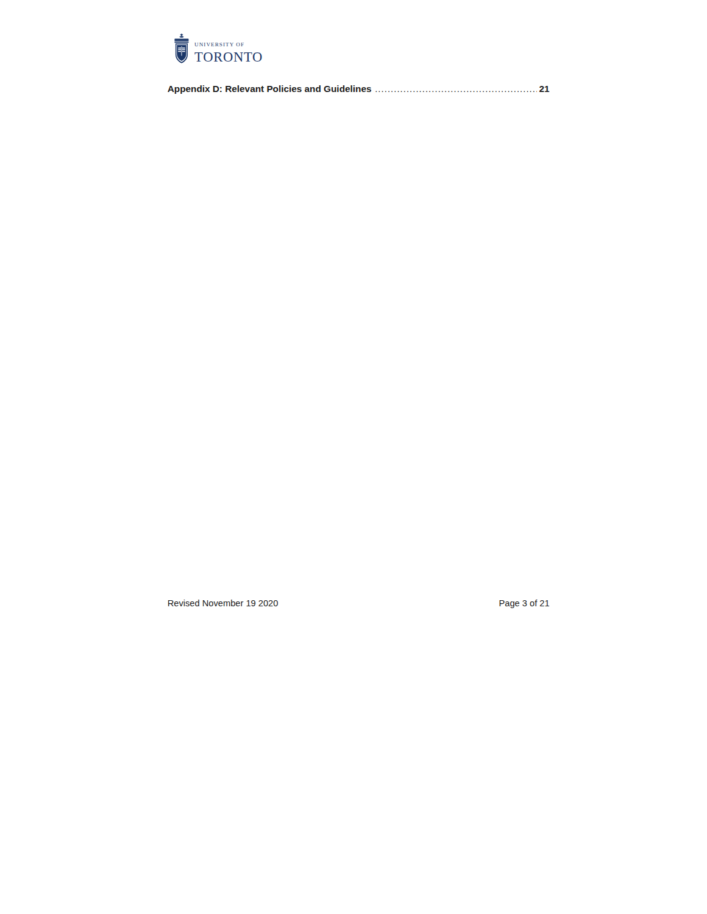UNIVERSITY OF TORONTO
Appendix D: Relevant Policies and Guidelines .............................................................................. 21
Revised November 19 2020 Page 3 of 21